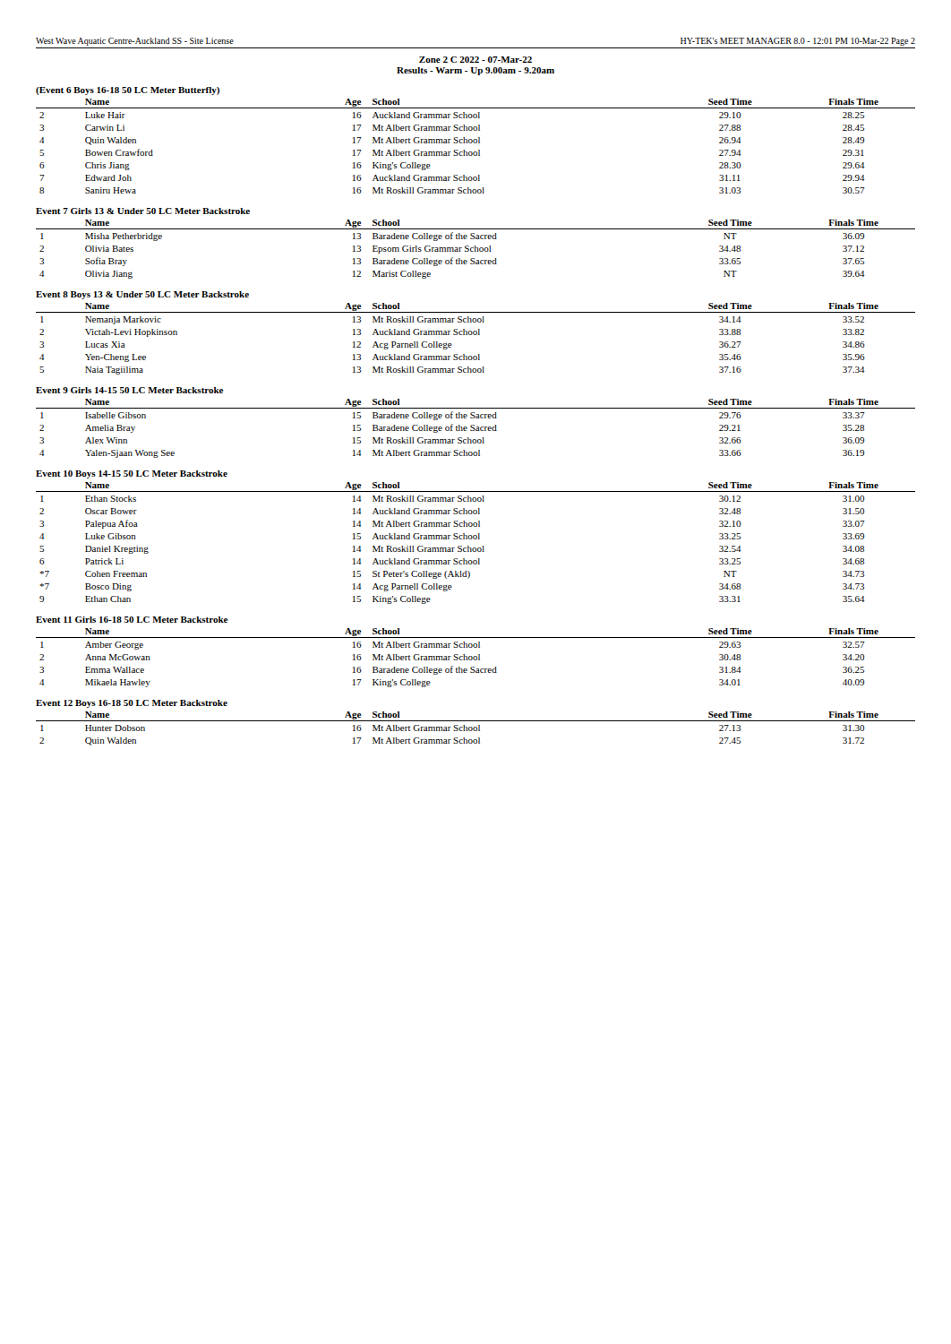West Wave Aquatic Centre-Auckland SS - Site License
HY-TEK's MEET MANAGER 8.0 - 12:01 PM 10-Mar-22 Page 2
Zone 2 C 2022 - 07-Mar-22
Results - Warm - Up 9.00am - 9.20am
(Event 6 Boys 16-18 50 LC Meter Butterfly)
| | Name | Age | School | Seed Time | Finals Time |
| --- | --- | --- | --- | --- | --- |
| 2 | Luke Hair | 16 | Auckland Grammar School | 29.10 | 28.25 |
| 3 | Carwin Li | 17 | Mt Albert Grammar School | 27.88 | 28.45 |
| 4 | Quin Walden | 17 | Mt Albert Grammar School | 26.94 | 28.49 |
| 5 | Bowen Crawford | 17 | Mt Albert Grammar School | 27.94 | 29.31 |
| 6 | Chris Jiang | 16 | King's College | 28.30 | 29.64 |
| 7 | Edward Joh | 16 | Auckland Grammar School | 31.11 | 29.94 |
| 8 | Saniru Hewa | 16 | Mt Roskill Grammar School | 31.03 | 30.57 |
Event 7 Girls 13 & Under 50 LC Meter Backstroke
| | Name | Age | School | Seed Time | Finals Time |
| --- | --- | --- | --- | --- | --- |
| 1 | Misha Petherbridge | 13 | Baradene College of the Sacred | NT | 36.09 |
| 2 | Olivia Bates | 13 | Epsom Girls Grammar School | 34.48 | 37.12 |
| 3 | Sofia Bray | 13 | Baradene College of the Sacred | 33.65 | 37.65 |
| 4 | Olivia Jiang | 12 | Marist College | NT | 39.64 |
Event 8 Boys 13 & Under 50 LC Meter Backstroke
| | Name | Age | School | Seed Time | Finals Time |
| --- | --- | --- | --- | --- | --- |
| 1 | Nemanja Markovic | 13 | Mt Roskill Grammar School | 34.14 | 33.52 |
| 2 | Victah-Levi Hopkinson | 13 | Auckland Grammar School | 33.88 | 33.82 |
| 3 | Lucas Xia | 12 | Acg Parnell College | 36.27 | 34.86 |
| 4 | Yen-Cheng Lee | 13 | Auckland Grammar School | 35.46 | 35.96 |
| 5 | Naia Tagiilima | 13 | Mt Roskill Grammar School | 37.16 | 37.34 |
Event 9 Girls 14-15 50 LC Meter Backstroke
| | Name | Age | School | Seed Time | Finals Time |
| --- | --- | --- | --- | --- | --- |
| 1 | Isabelle Gibson | 15 | Baradene College of the Sacred | 29.76 | 33.37 |
| 2 | Amelia Bray | 15 | Baradene College of the Sacred | 29.21 | 35.28 |
| 3 | Alex Winn | 15 | Mt Roskill Grammar School | 32.66 | 36.09 |
| 4 | Yalen-Sjaan Wong See | 14 | Mt Albert Grammar School | 33.66 | 36.19 |
Event 10 Boys 14-15 50 LC Meter Backstroke
| | Name | Age | School | Seed Time | Finals Time |
| --- | --- | --- | --- | --- | --- |
| 1 | Ethan Stocks | 14 | Mt Roskill Grammar School | 30.12 | 31.00 |
| 2 | Oscar Bower | 14 | Auckland Grammar School | 32.48 | 31.50 |
| 3 | Palepua Afoa | 14 | Mt Albert Grammar School | 32.10 | 33.07 |
| 4 | Luke Gibson | 15 | Auckland Grammar School | 33.25 | 33.69 |
| 5 | Daniel Kregting | 14 | Mt Roskill Grammar School | 32.54 | 34.08 |
| 6 | Patrick Li | 14 | Auckland Grammar School | 33.25 | 34.68 |
| *7 | Cohen Freeman | 15 | St Peter's College (Akld) | NT | 34.73 |
| *7 | Bosco Ding | 14 | Acg Parnell College | 34.68 | 34.73 |
| 9 | Ethan Chan | 15 | King's College | 33.31 | 35.64 |
Event 11 Girls 16-18 50 LC Meter Backstroke
| | Name | Age | School | Seed Time | Finals Time |
| --- | --- | --- | --- | --- | --- |
| 1 | Amber George | 16 | Mt Albert Grammar School | 29.63 | 32.57 |
| 2 | Anna McGowan | 16 | Mt Albert Grammar School | 30.48 | 34.20 |
| 3 | Emma Wallace | 16 | Baradene College of the Sacred | 31.84 | 36.25 |
| 4 | Mikaela Hawley | 17 | King's College | 34.01 | 40.09 |
Event 12 Boys 16-18 50 LC Meter Backstroke
| | Name | Age | School | Seed Time | Finals Time |
| --- | --- | --- | --- | --- | --- |
| 1 | Hunter Dobson | 16 | Mt Albert Grammar School | 27.13 | 31.30 |
| 2 | Quin Walden | 17 | Mt Albert Grammar School | 27.45 | 31.72 |